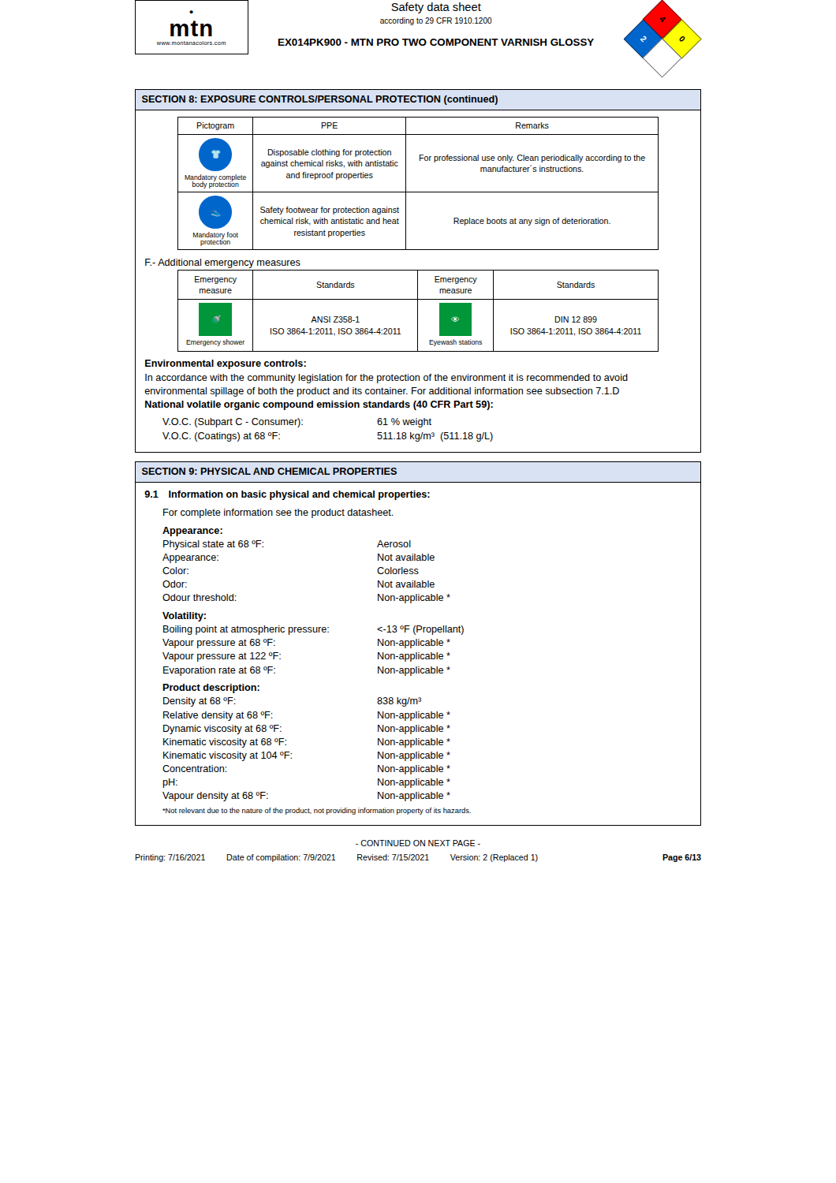●
mtn
www.montanacolors.com
Safety data sheet
according to 29 CFR 1910.1200
EX014PK900 - MTN PRO TWO COMPONENT VARNISH GLOSSY
4
2
0
SECTION 8: EXPOSURE CONTROLS/PERSONAL PROTECTION (continued)
| Pictogram | PPE | Remarks |
| --- | --- | --- |
| 👕 Mandatory complete body protection | Disposable clothing for protection against chemical risks, with antistatic and fireproof properties | For professional use only. Clean periodically according to the manufacturer´s instructions. |
| 👟 Mandatory foot protection | Safety footwear for protection against chemical risk, with antistatic and heat resistant properties | Replace boots at any sign of deterioration. |
F.- Additional emergency measures
| Emergency measure | Standards | Emergency measure | Standards |
| --- | --- | --- | --- |
| 🚿 Emergency shower | ANSI Z358-1 ISO 3864-1:2011, ISO 3864-4:2011 | 👁 Eyewash stations | DIN 12 899 ISO 3864-1:2011, ISO 3864-4:2011 |
Environmental exposure controls:
In accordance with the community legislation for the protection of the environment it is recommended to avoid environmental spillage of both the product and its container. For additional information see subsection 7.1.D
National volatile organic compound emission standards (40 CFR Part 59):
V.O.C. (Subpart C - Consumer):
61 % weight
V.O.C. (Coatings) at 68 ºF:
511.18 kg/m³ (511.18 g/L)
SECTION 9: PHYSICAL AND CHEMICAL PROPERTIES
9.1 Information on basic physical and chemical properties:
For complete information see the product datasheet.
Appearance:
Physical state at 68 ºF:
Aerosol
Appearance:
Not available
Color:
Colorless
Odor:
Not available
Odour threshold:
Non-applicable *
Volatility:
Boiling point at atmospheric pressure:
<-13 ºF (Propellant)
Vapour pressure at 68 ºF:
Non-applicable *
Vapour pressure at 122 ºF:
Non-applicable *
Evaporation rate at 68 ºF:
Non-applicable *
Product description:
Density at 68 ºF:
838 kg/m³
Relative density at 68 ºF:
Non-applicable *
Dynamic viscosity at 68 ºF:
Non-applicable *
Kinematic viscosity at 68 ºF:
Non-applicable *
Kinematic viscosity at 104 ºF:
Non-applicable *
Concentration:
Non-applicable *
pH:
Non-applicable *
Vapour density at 68 ºF:
Non-applicable *
*Not relevant due to the nature of the product, not providing information property of its hazards.
- CONTINUED ON NEXT PAGE -
Printing: 7/16/2021 Date of compilation: 7/9/2021 Revised: 7/15/2021 Version: 2 (Replaced 1)
Page 6/13